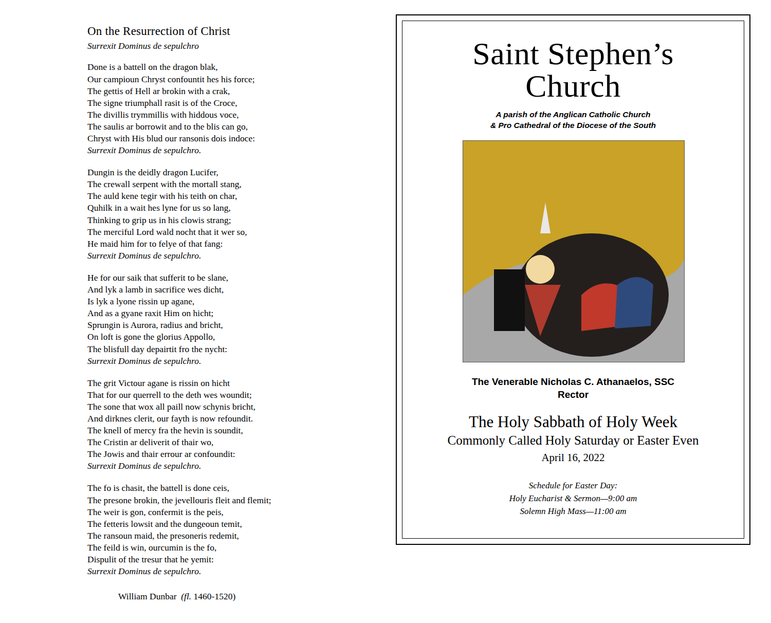On the Resurrection of Christ
Surrexit Dominus de sepulchro
Done is a battell on the dragon blak,
Our campioun Chryst confountit hes his force;
The gettis of Hell ar brokin with a crak,
The signe triumphall rasit is of the Croce,
The divillis trymmillis with hiddous voce,
The saulis ar borrowit and to the blis can go,
Chryst with His blud our ransonis dois indoce:
Surrexit Dominus de sepulchro.
Dungin is the deidly dragon Lucifer,
The crewall serpent with the mortall stang,
The auld kene tegir with his teith on char,
Quhilk in a wait hes lyne for us so lang,
Thinking to grip us in his clowis strang;
The merciful Lord wald nocht that it wer so,
He maid him for to felye of that fang:
Surrexit Dominus de sepulchro.
He for our saik that sufferit to be slane,
And lyk a lamb in sacrifice wes dicht,
Is lyk a lyone rissin up agane,
And as a gyane raxit Him on hicht;
Sprungin is Aurora, radius and bricht,
On loft is gone the glorius Appollo,
The blisfull day depairtit fro the nycht:
Surrexit Dominus de sepulchro.
The grit Victour agane is rissin on hicht
That for our querrell to the deth wes woundit;
The sone that wox all paill now schynis bricht,
And dirknes clerit, our fayth is now refoundit.
The knell of mercy fra the hevin is soundit,
The Cristin ar deliverit of thair wo,
The Jowis and thair errour ar confoundit:
Surrexit Dominus de sepulchro.
The fo is chasit, the battell is done ceis,
The presone brokin, the jevellouris fleit and flemit;
The weir is gon, confermit is the peis,
The fetteris lowsit and the dungeoun temit,
The ransoun maid, the presoneris redemit,
The feild is win, ourcumin is the fo,
Dispulit of the tresur that he yemit:
Surrexit Dominus de sepulchro.
William Dunbar (fl. 1460-1520)
Saint Stephen’s
Church
A parish of the Anglican Catholic Church
& Pro Cathedral of the Diocese of the South
The Venerable Nicholas C. Athanaelos, SSC Rector
The Holy Sabbath of Holy Week
Commonly Called Holy Saturday or Easter Even
April 16, 2022
Schedule for Easter Day:
Holy Eucharist & Sermon—9:00 am
Solemn High Mass—11:00 am